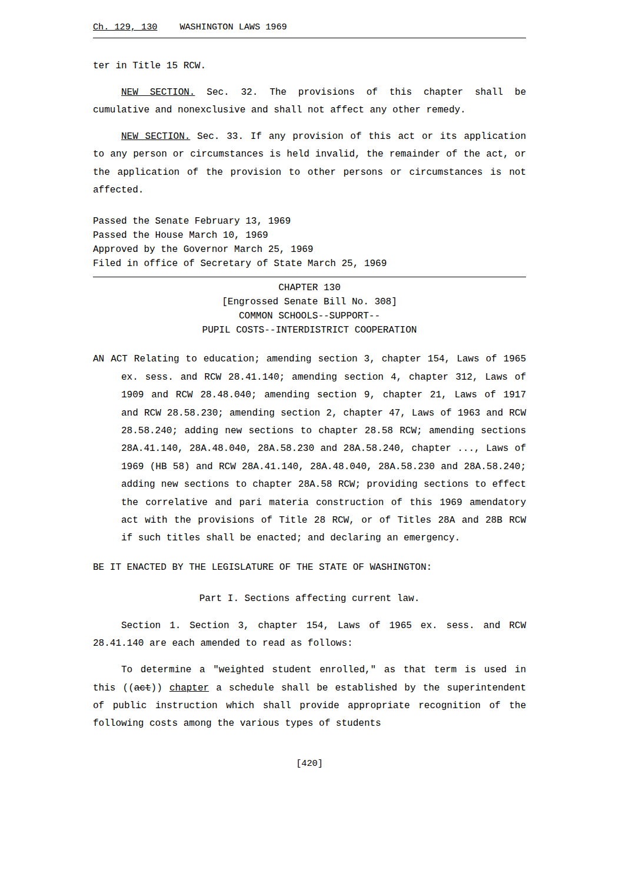Ch. 129, 130 WASHINGTON LAWS 1969
ter in Title 15 RCW.
NEW SECTION. Sec. 32. The provisions of this chapter shall be cumulative and nonexclusive and shall not affect any other remedy.
NEW SECTION. Sec. 33. If any provision of this act or its application to any person or circumstances is held invalid, the remainder of the act, or the application of the provision to other persons or circumstances is not affected.
Passed the Senate February 13, 1969
Passed the House March 10, 1969
Approved by the Governor March 25, 1969
Filed in office of Secretary of State March 25, 1969
CHAPTER 130
[Engrossed Senate Bill No. 308]
COMMON SCHOOLS--SUPPORT--
PUPIL COSTS--INTERDISTRICT COOPERATION
AN ACT Relating to education; amending section 3, chapter 154, Laws of 1965 ex. sess. and RCW 28.41.140; amending section 4, chapter 312, Laws of 1909 and RCW 28.48.040; amending section 9, chapter 21, Laws of 1917 and RCW 28.58.230; amending section 2, chapter 47, Laws of 1963 and RCW 28.58.240; adding new sections to chapter 28.58 RCW; amending sections 28A.41.140, 28A.48.040, 28A.58.230 and 28A.58.240, chapter ..., Laws of 1969 (HB 58) and RCW 28A.41.140, 28A.48.040, 28A.58.230 and 28A.58.240; adding new sections to chapter 28A.58 RCW; providing sections to effect the correlative and pari materia construction of this 1969 amendatory act with the provisions of Title 28 RCW, or of Titles 28A and 28B RCW if such titles shall be enacted; and declaring an emergency.
BE IT ENACTED BY THE LEGISLATURE OF THE STATE OF WASHINGTON:
Part I. Sections affecting current law.
Section 1. Section 3, chapter 154, Laws of 1965 ex. sess. and RCW 28.41.140 are each amended to read as follows:
To determine a "weighted student enrolled," as that term is used in this ((act)) chapter a schedule shall be established by the superintendent of public instruction which shall provide appropriate recognition of the following costs among the various types of students
[420]